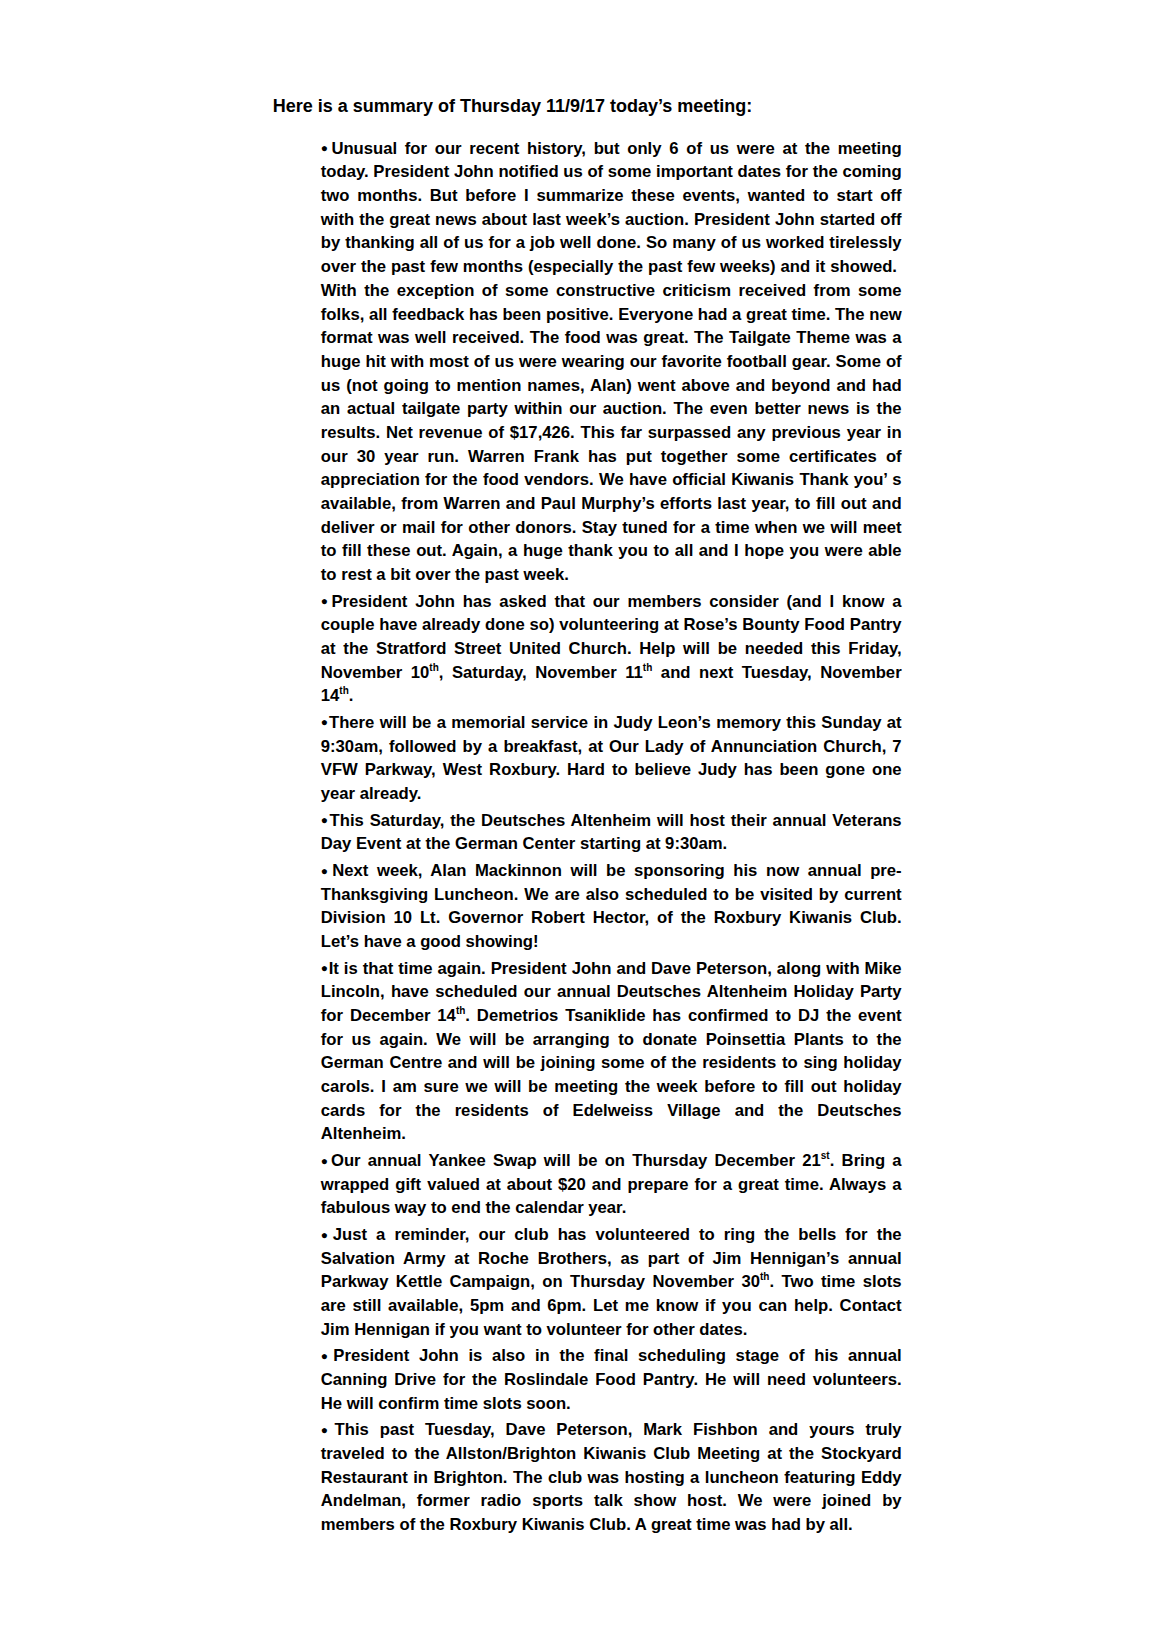Here is a summary of Thursday 11/9/17 today’s meeting:
Unusual for our recent history, but only 6 of us were at the meeting today. President John notified us of some important dates for the coming two months. But before I summarize these events, wanted to start off with the great news about last week’s auction. President John started off by thanking all of us for a job well done. So many of us worked tirelessly over the past few months (especially the past few weeks) and it showed. With the exception of some constructive criticism received from some folks, all feedback has been positive. Everyone had a great time. The new format was well received. The food was great. The Tailgate Theme was a huge hit with most of us were wearing our favorite football gear. Some of us (not going to mention names, Alan) went above and beyond and had an actual tailgate party within our auction. The even better news is the results. Net revenue of $17,426. This far surpassed any previous year in our 30 year run. Warren Frank has put together some certificates of appreciation for the food vendors. We have official Kiwanis Thank you’ s available, from Warren and Paul Murphy’s efforts last year, to fill out and deliver or mail for other donors. Stay tuned for a time when we will meet to fill these out. Again, a huge thank you to all and I hope you were able to rest a bit over the past week.
President John has asked that our members consider (and I know a couple have already done so) volunteering at Rose’s Bounty Food Pantry at the Stratford Street United Church. Help will be needed this Friday, November 10th, Saturday, November 11th and next Tuesday, November 14th.
There will be a memorial service in Judy Leon’s memory this Sunday at 9:30am, followed by a breakfast, at Our Lady of Annunciation Church, 7 VFW Parkway, West Roxbury. Hard to believe Judy has been gone one year already.
This Saturday, the Deutsches Altenheim will host their annual Veterans Day Event at the German Center starting at 9:30am.
Next week, Alan Mackinnon will be sponsoring his now annual pre-Thanksgiving Luncheon. We are also scheduled to be visited by current Division 10 Lt. Governor Robert Hector, of the Roxbury Kiwanis Club. Let’s have a good showing!
It is that time again. President John and Dave Peterson, along with Mike Lincoln, have scheduled our annual Deutsches Altenheim Holiday Party for December 14th. Demetrios Tsaniklide has confirmed to DJ the event for us again. We will be arranging to donate Poinsettia Plants to the German Centre and will be joining some of the residents to sing holiday carols. I am sure we will be meeting the week before to fill out holiday cards for the residents of Edelweiss Village and the Deutsches Altenheim.
Our annual Yankee Swap will be on Thursday December 21st. Bring a wrapped gift valued at about $20 and prepare for a great time. Always a fabulous way to end the calendar year.
Just a reminder, our club has volunteered to ring the bells for the Salvation Army at Roche Brothers, as part of Jim Hennigan’s annual Parkway Kettle Campaign, on Thursday November 30th. Two time slots are still available, 5pm and 6pm. Let me know if you can help. Contact Jim Hennigan if you want to volunteer for other dates.
President John is also in the final scheduling stage of his annual Canning Drive for the Roslindale Food Pantry. He will need volunteers. He will confirm time slots soon.
This past Tuesday, Dave Peterson, Mark Fishbon and yours truly traveled to the Allston/Brighton Kiwanis Club Meeting at the Stockyard Restaurant in Brighton. The club was hosting a luncheon featuring Eddy Andelman, former radio sports talk show host. We were joined by members of the Roxbury Kiwanis Club. A great time was had by all.